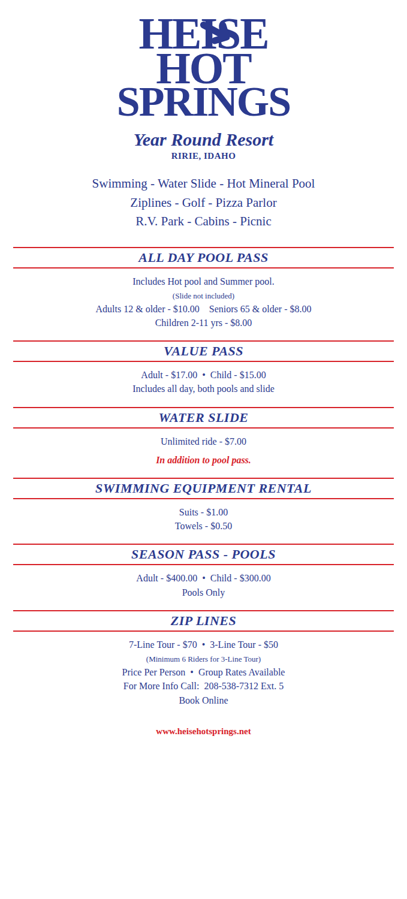Heise Hot Springs ➜
Year Round Resort
RIRIE, IDAHO
Swimming - Water Slide - Hot Mineral Pool
Ziplines - Golf - Pizza Parlor
R.V. Park - Cabins - Picnic
ALL DAY POOL PASS
Includes Hot pool and Summer pool.
(Slide not included)
Adults 12 & older - $10.00 Seniors 65 & older - $8.00
Children 2-11 yrs - $8.00
VALUE PASS
Adult - $17.00 • Child - $15.00
Includes all day, both pools and slide
WATER SLIDE
Unlimited ride - $7.00
In addition to pool pass.
SWIMMING EQUIPMENT RENTAL
Suits - $1.00
Towels - $0.50
SEASON PASS - POOLS
Adult - $400.00 • Child - $300.00
Pools Only
ZIP LINES
7-Line Tour - $70 • 3-Line Tour - $50
(Minimum 6 Riders for 3-Line Tour)
Price Per Person • Group Rates Available
For More Info Call: 208-538-7312 Ext. 5
Book Online
www.heisehotsprings.net